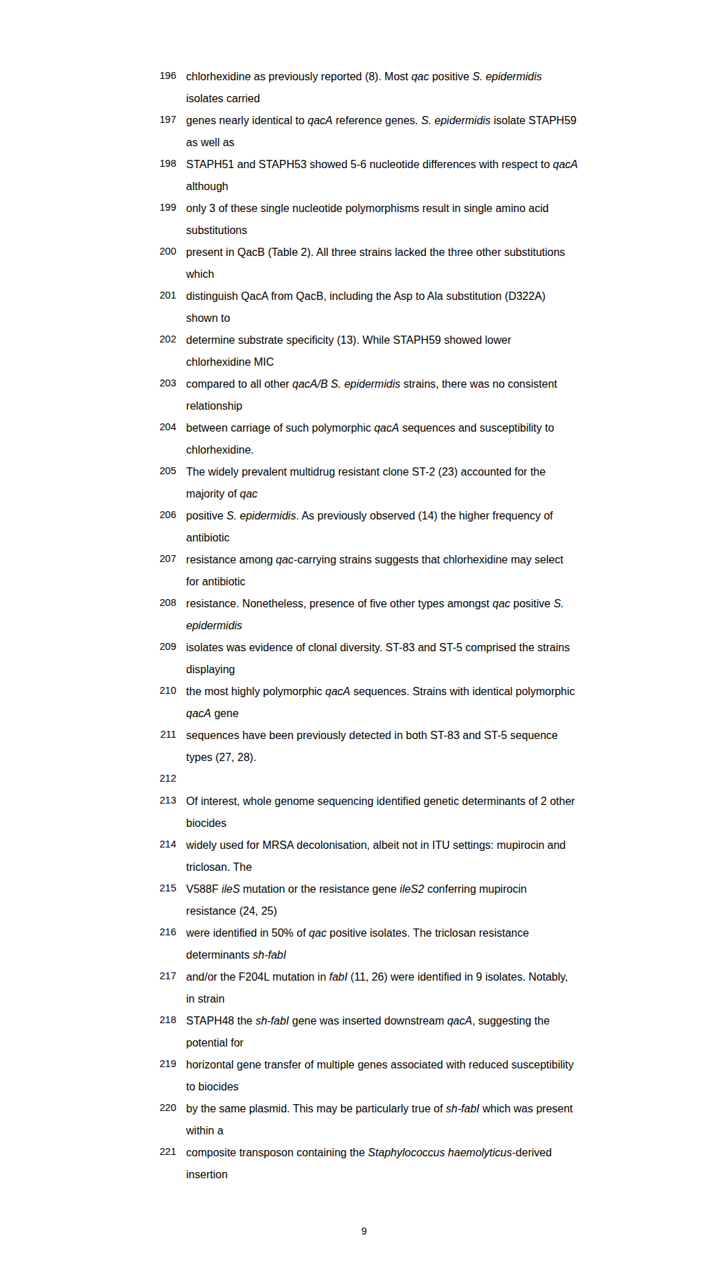chlorhexidine as previously reported (8). Most qac positive S. epidermidis isolates carried
genes nearly identical to qacA reference genes. S. epidermidis isolate STAPH59 as well as
STAPH51 and STAPH53 showed 5-6 nucleotide differences with respect to qacA although
only 3 of these single nucleotide polymorphisms result in single amino acid substitutions
present in QacB (Table 2). All three strains lacked the three other substitutions which
distinguish QacA from QacB, including the Asp to Ala substitution (D322A) shown to
determine substrate specificity (13). While STAPH59 showed lower chlorhexidine MIC
compared to all other qacA/B S. epidermidis strains, there was no consistent relationship
between carriage of such polymorphic qacA sequences and susceptibility to chlorhexidine.
The widely prevalent multidrug resistant clone ST-2 (23) accounted for the majority of qac
positive S. epidermidis. As previously observed (14) the higher frequency of antibiotic
resistance among qac-carrying strains suggests that chlorhexidine may select for antibiotic
resistance. Nonetheless, presence of five other types amongst qac positive S. epidermidis
isolates was evidence of clonal diversity. ST-83 and ST-5 comprised the strains displaying
the most highly polymorphic qacA sequences. Strains with identical polymorphic qacA gene
sequences have been previously detected in both ST-83 and ST-5 sequence types (27, 28).
Of interest, whole genome sequencing identified genetic determinants of 2 other biocides
widely used for MRSA decolonisation, albeit not in ITU settings: mupirocin and triclosan. The
V588F ileS mutation or the resistance gene ileS2 conferring mupirocin resistance (24, 25)
were identified in 50% of qac positive isolates. The triclosan resistance determinants sh-fabI
and/or the F204L mutation in fabI (11, 26) were identified in 9 isolates. Notably, in strain
STAPH48 the sh-fabI gene was inserted downstream qacA, suggesting the potential for
horizontal gene transfer of multiple genes associated with reduced susceptibility to biocides
by the same plasmid. This may be particularly true of sh-fabI which was present within a
composite transposon containing the Staphylococcus haemolyticus-derived insertion
9